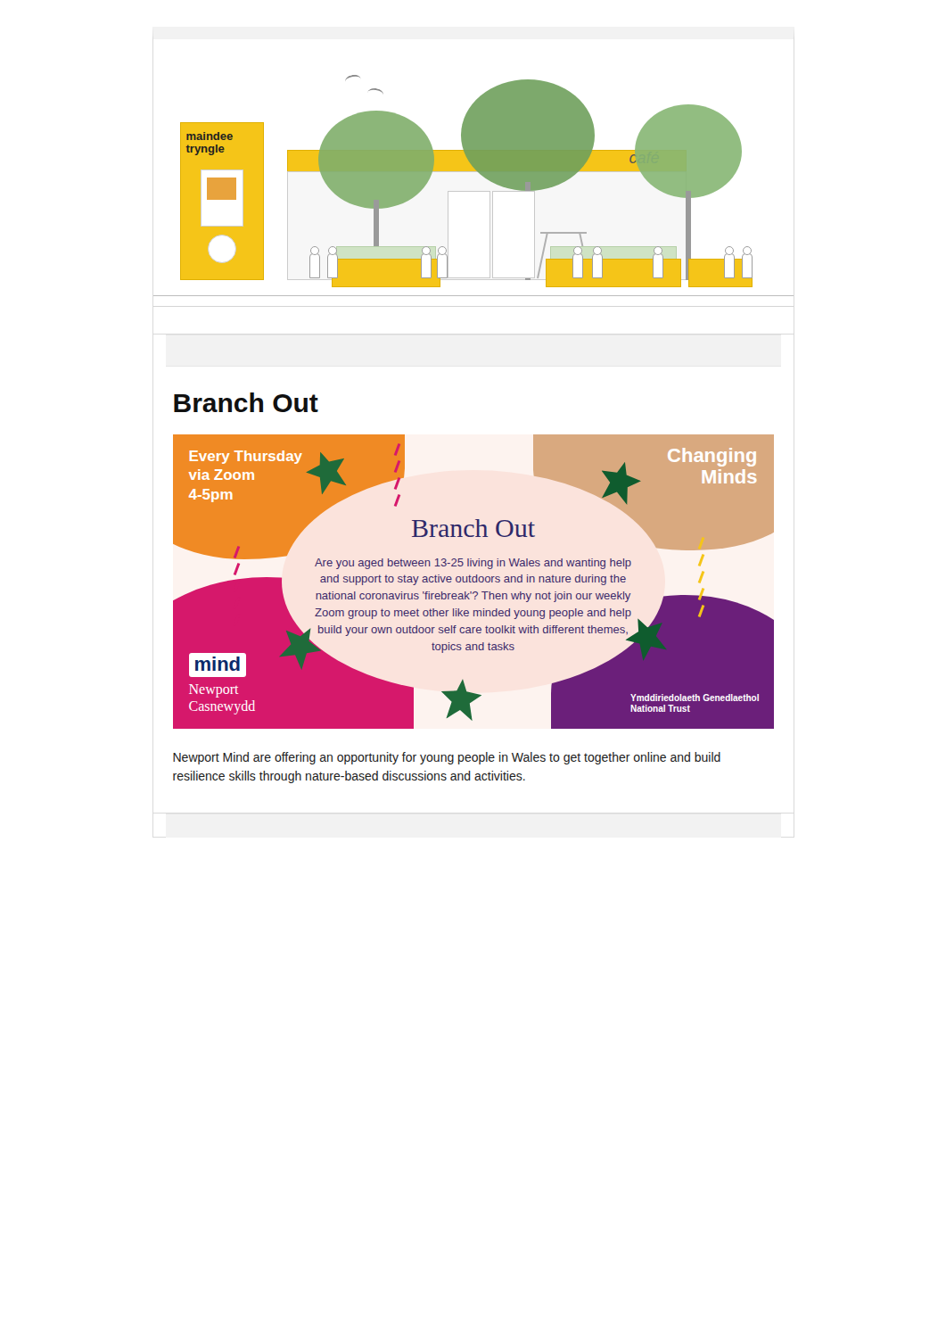café
maindee
tryngle
Branch Out
Every Thursday
via Zoom
4-5pm
Changing
Minds
Branch Out
Are you aged between 13-25 living in Wales and wanting help and support to stay active outdoors and in nature during the national coronavirus 'firebreak'? Then why not join our weekly Zoom group to meet other like minded young people and help build your own outdoor self care toolkit with different themes, topics and tasks
mind Newport
Casnewydd
Ymddiriedolaeth Genedlaethol National Trust
Newport Mind are offering an opportunity for young people in Wales to get together online and build resilience skills through nature-based discussions and activities.